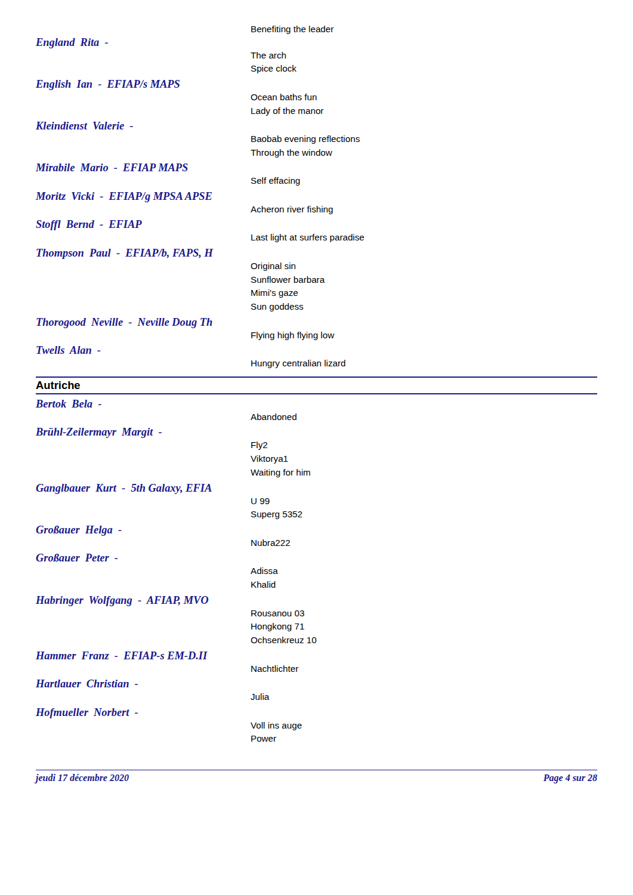Benefiting the leader
England Rita -
The arch
Spice clock
English Ian - EFIAP/s MAPS
Ocean baths fun
Lady of the manor
Kleindienst Valerie -
Baobab evening reflections
Through the window
Mirabile Mario - EFIAP MAPS
Self effacing
Moritz Vicki - EFIAP/g MPSA APSE
Acheron river fishing
Stoffl Bernd - EFIAP
Last light at surfers paradise
Thompson Paul - EFIAP/b, FAPS, H
Original sin
Sunflower barbara
Mimi's gaze
Sun goddess
Thorogood Neville - Neville Doug Th
Flying high flying low
Twells Alan -
Hungry centralian lizard
Autriche
Bertok Bela -
Abandoned
Brühl-Zeilermayr Margit -
Fly2
Viktorya1
Waiting for him
Ganglbauer Kurt - 5th Galaxy, EFIA
U 99
Superg 5352
Großauer Helga -
Nubra222
Großauer Peter -
Adissa
Khalid
Habringer Wolfgang - AFIAP, MVO
Rousanou 03
Hongkong 71
Ochsenkreuz 10
Hammer Franz - EFIAP-s EM-D.II
Nachtlichter
Hartlauer Christian -
Julia
Hofmueller Norbert -
Voll ins auge
Power
jeudi 17 décembre 2020 Page 4 sur 28